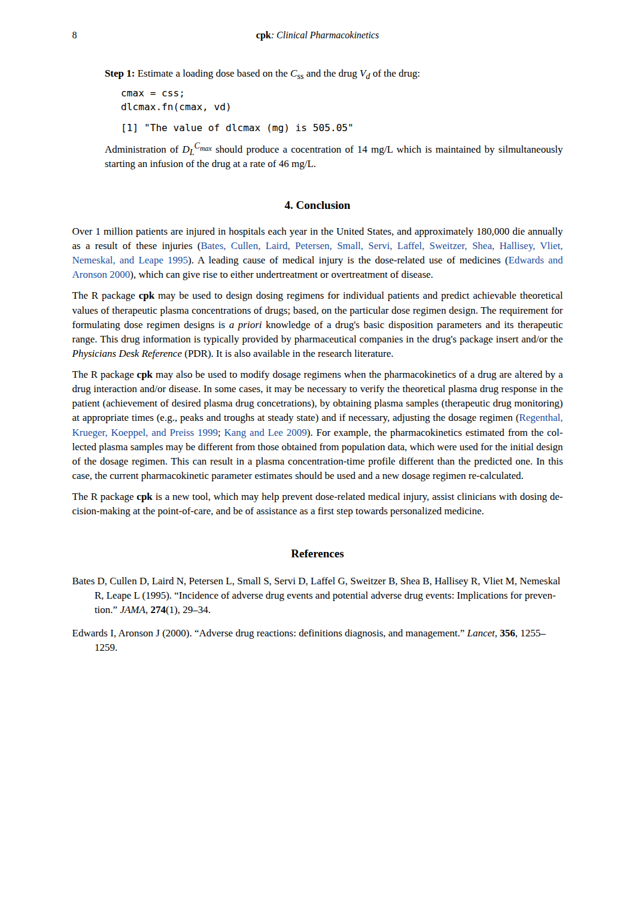8
cpk: Clinical Pharmacokinetics
Step 1: Estimate a loading dose based on the Css and the drug Vd of the drug:
cmax = css; dlcmax.fn(cmax, vd)
[1] "The value of dlcmax (mg) is 505.05"
Administration of DLCmax should produce a cocentration of 14 mg/L which is maintained by silmultaneously starting an infusion of the drug at a rate of 46 mg/L.
4. Conclusion
Over 1 million patients are injured in hospitals each year in the United States, and approximately 180,000 die annually as a result of these injuries (Bates, Cullen, Laird, Petersen, Small, Servi, Laffel, Sweitzer, Shea, Hallisey, Vliet, Nemeskal, and Leape 1995). A leading cause of medical injury is the dose-related use of medicines (Edwards and Aronson 2000), which can give rise to either undertreatment or overtreatment of disease.
The R package cpk may be used to design dosing regimens for individual patients and predict achievable theoretical values of therapeutic plasma concentrations of drugs; based, on the particular dose regimen design. The requirement for formulating dose regimen designs is a priori knowledge of a drug's basic disposition parameters and its therapeutic range. This drug information is typically provided by pharmaceutical companies in the drug's package insert and/or the Physicians Desk Reference (PDR). It is also available in the research literature.
The R package cpk may also be used to modify dosage regimens when the pharmacokinetics of a drug are altered by a drug interaction and/or disease. In some cases, it may be necessary to verify the theoretical plasma drug response in the patient (achievement of desired plasma drug concetrations), by obtaining plasma samples (therapeutic drug monitoring) at appropriate times (e.g., peaks and troughs at steady state) and if necessary, adjusting the dosage regimen (Regenthal, Krueger, Koeppel, and Preiss 1999; Kang and Lee 2009). For example, the pharmacokinetics estimated from the collected plasma samples may be different from those obtained from population data, which were used for the initial design of the dosage regimen. This can result in a plasma concentration-time profile different than the predicted one. In this case, the current pharmacokinetic parameter estimates should be used and a new dosage regimen re-calculated.
The R package cpk is a new tool, which may help prevent dose-related medical injury, assist clinicians with dosing decision-making at the point-of-care, and be of assistance as a first step towards personalized medicine.
References
Bates D, Cullen D, Laird N, Petersen L, Small S, Servi D, Laffel G, Sweitzer B, Shea B, Hallisey R, Vliet M, Nemeskal R, Leape L (1995). “Incidence of adverse drug events and potential adverse drug events: Implications for prevention.” JAMA, 274(1), 29–34.
Edwards I, Aronson J (2000). “Adverse drug reactions: definitions diagnosis, and management.” Lancet, 356, 1255–1259.